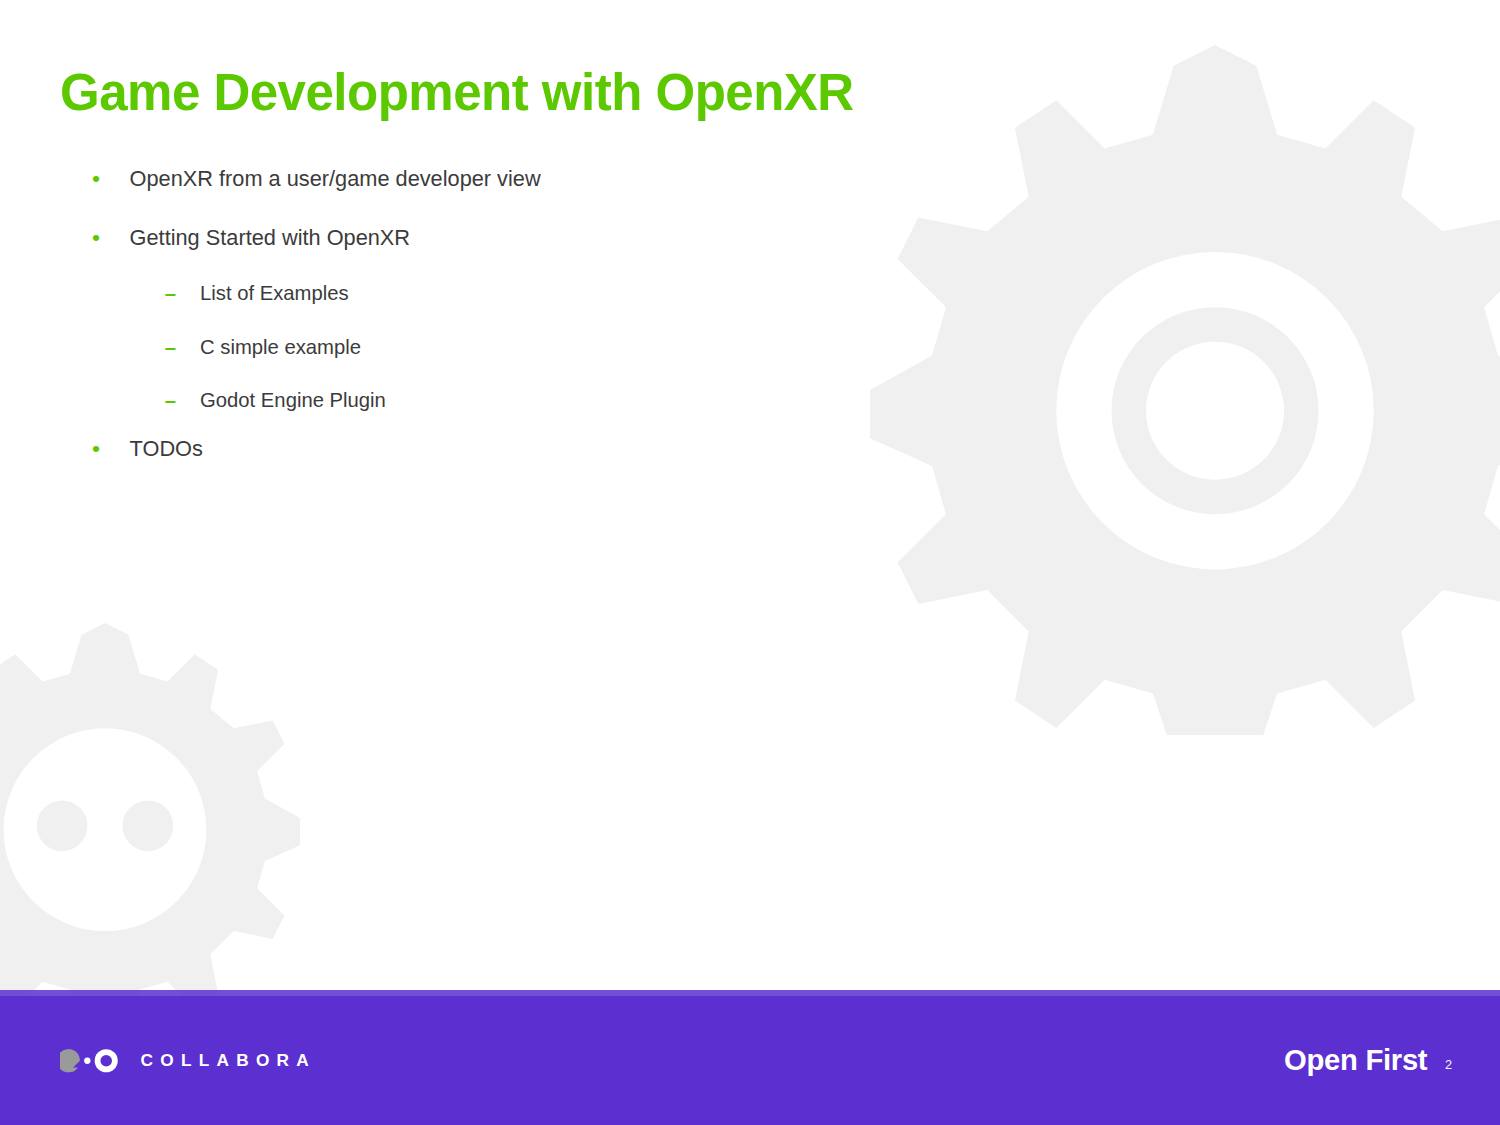Game Development with OpenXR
OpenXR from a user/game developer view
Getting Started with OpenXR
List of Examples
C simple example
Godot Engine Plugin
TODOs
COLLABORA
Open First 2